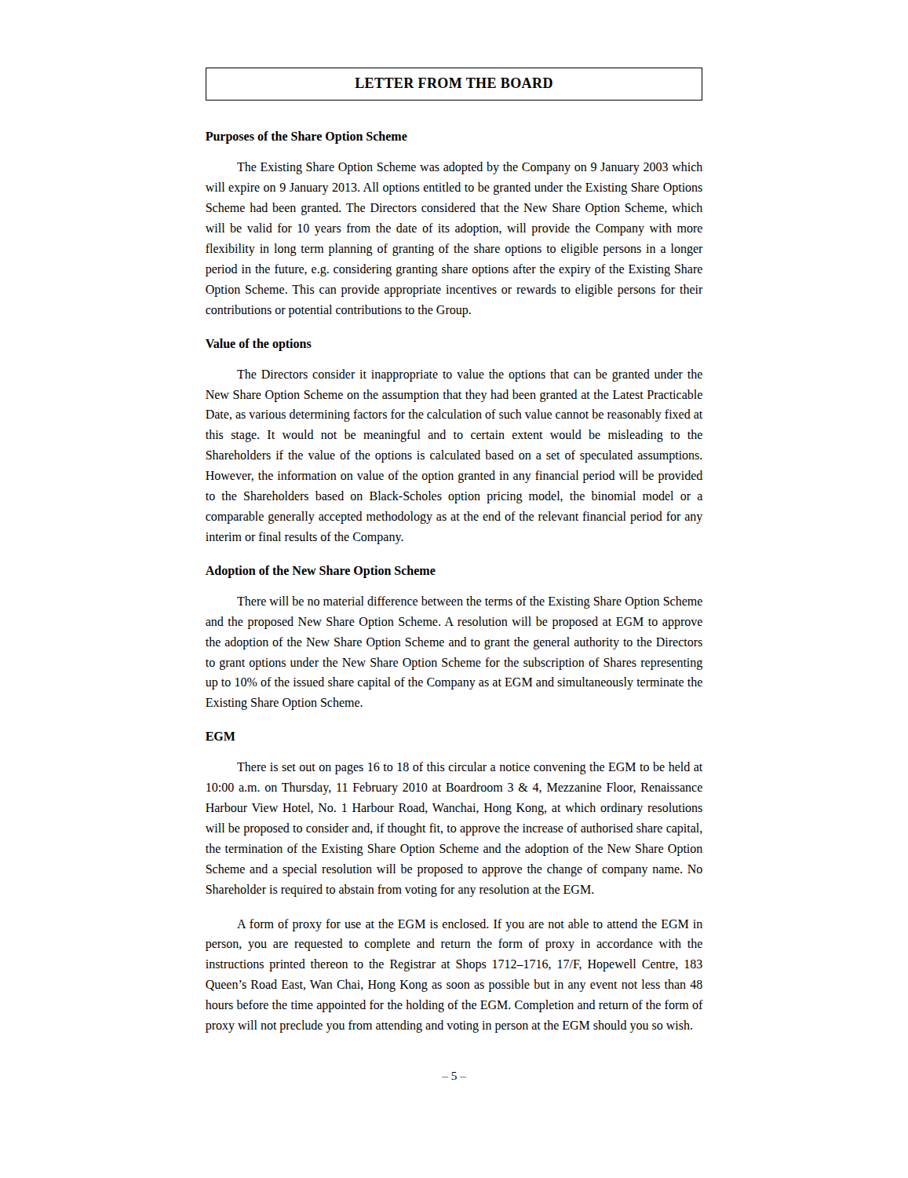LETTER FROM THE BOARD
Purposes of the Share Option Scheme
The Existing Share Option Scheme was adopted by the Company on 9 January 2003 which will expire on 9 January 2013. All options entitled to be granted under the Existing Share Options Scheme had been granted. The Directors considered that the New Share Option Scheme, which will be valid for 10 years from the date of its adoption, will provide the Company with more flexibility in long term planning of granting of the share options to eligible persons in a longer period in the future, e.g. considering granting share options after the expiry of the Existing Share Option Scheme. This can provide appropriate incentives or rewards to eligible persons for their contributions or potential contributions to the Group.
Value of the options
The Directors consider it inappropriate to value the options that can be granted under the New Share Option Scheme on the assumption that they had been granted at the Latest Practicable Date, as various determining factors for the calculation of such value cannot be reasonably fixed at this stage. It would not be meaningful and to certain extent would be misleading to the Shareholders if the value of the options is calculated based on a set of speculated assumptions. However, the information on value of the option granted in any financial period will be provided to the Shareholders based on Black-Scholes option pricing model, the binomial model or a comparable generally accepted methodology as at the end of the relevant financial period for any interim or final results of the Company.
Adoption of the New Share Option Scheme
There will be no material difference between the terms of the Existing Share Option Scheme and the proposed New Share Option Scheme. A resolution will be proposed at EGM to approve the adoption of the New Share Option Scheme and to grant the general authority to the Directors to grant options under the New Share Option Scheme for the subscription of Shares representing up to 10% of the issued share capital of the Company as at EGM and simultaneously terminate the Existing Share Option Scheme.
EGM
There is set out on pages 16 to 18 of this circular a notice convening the EGM to be held at 10:00 a.m. on Thursday, 11 February 2010 at Boardroom 3 & 4, Mezzanine Floor, Renaissance Harbour View Hotel, No. 1 Harbour Road, Wanchai, Hong Kong, at which ordinary resolutions will be proposed to consider and, if thought fit, to approve the increase of authorised share capital, the termination of the Existing Share Option Scheme and the adoption of the New Share Option Scheme and a special resolution will be proposed to approve the change of company name. No Shareholder is required to abstain from voting for any resolution at the EGM.
A form of proxy for use at the EGM is enclosed. If you are not able to attend the EGM in person, you are requested to complete and return the form of proxy in accordance with the instructions printed thereon to the Registrar at Shops 1712–1716, 17/F, Hopewell Centre, 183 Queen’s Road East, Wan Chai, Hong Kong as soon as possible but in any event not less than 48 hours before the time appointed for the holding of the EGM. Completion and return of the form of proxy will not preclude you from attending and voting in person at the EGM should you so wish.
– 5 –